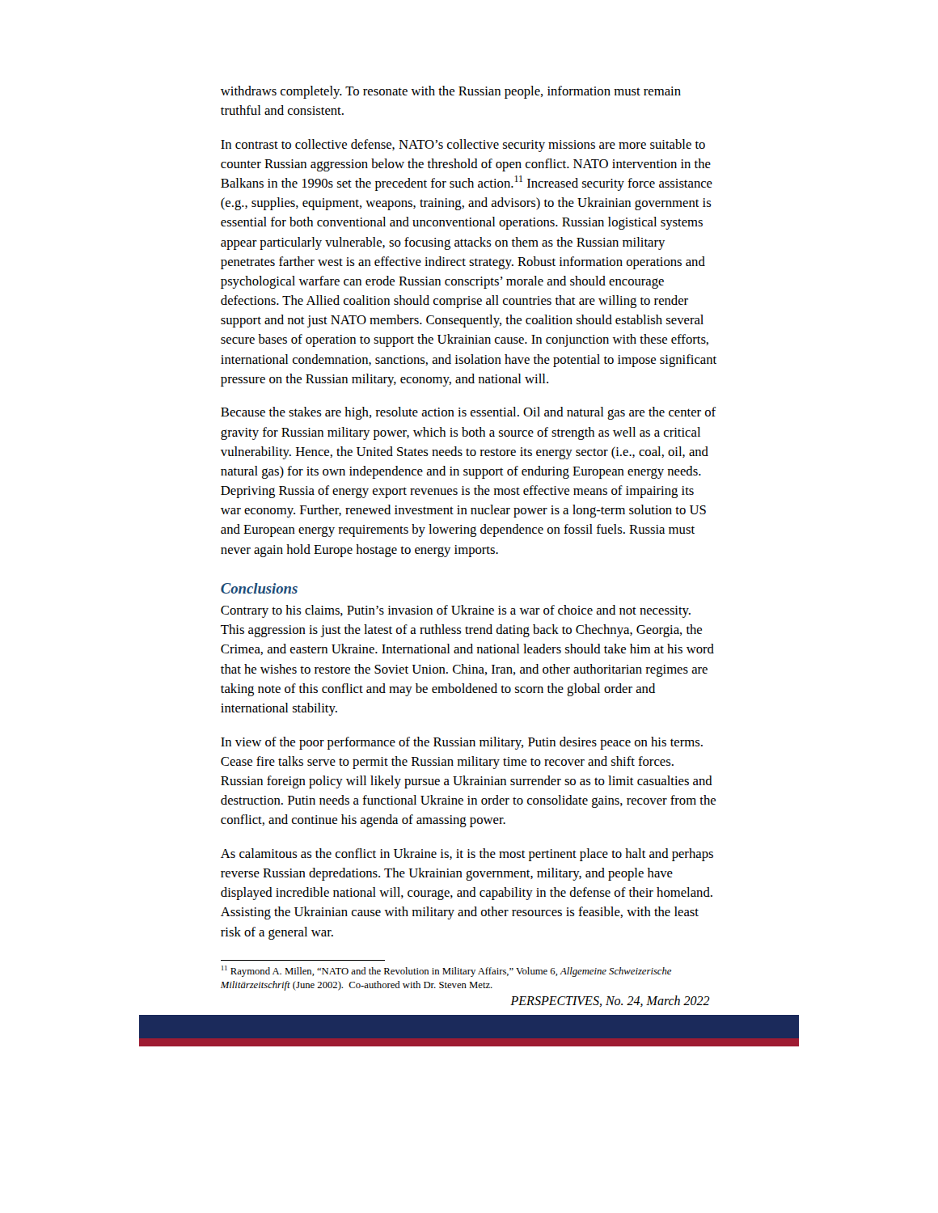withdraws completely. To resonate with the Russian people, information must remain truthful and consistent.
In contrast to collective defense, NATO’s collective security missions are more suitable to counter Russian aggression below the threshold of open conflict. NATO intervention in the Balkans in the 1990s set the precedent for such action.11 Increased security force assistance (e.g., supplies, equipment, weapons, training, and advisors) to the Ukrainian government is essential for both conventional and unconventional operations. Russian logistical systems appear particularly vulnerable, so focusing attacks on them as the Russian military penetrates farther west is an effective indirect strategy. Robust information operations and psychological warfare can erode Russian conscripts’ morale and should encourage defections. The Allied coalition should comprise all countries that are willing to render support and not just NATO members. Consequently, the coalition should establish several secure bases of operation to support the Ukrainian cause. In conjunction with these efforts, international condemnation, sanctions, and isolation have the potential to impose significant pressure on the Russian military, economy, and national will.
Because the stakes are high, resolute action is essential. Oil and natural gas are the center of gravity for Russian military power, which is both a source of strength as well as a critical vulnerability. Hence, the United States needs to restore its energy sector (i.e., coal, oil, and natural gas) for its own independence and in support of enduring European energy needs. Depriving Russia of energy export revenues is the most effective means of impairing its war economy. Further, renewed investment in nuclear power is a long-term solution to US and European energy requirements by lowering dependence on fossil fuels. Russia must never again hold Europe hostage to energy imports.
Conclusions
Contrary to his claims, Putin’s invasion of Ukraine is a war of choice and not necessity. This aggression is just the latest of a ruthless trend dating back to Chechnya, Georgia, the Crimea, and eastern Ukraine. International and national leaders should take him at his word that he wishes to restore the Soviet Union. China, Iran, and other authoritarian regimes are taking note of this conflict and may be emboldened to scorn the global order and international stability.
In view of the poor performance of the Russian military, Putin desires peace on his terms. Cease fire talks serve to permit the Russian military time to recover and shift forces. Russian foreign policy will likely pursue a Ukrainian surrender so as to limit casualties and destruction. Putin needs a functional Ukraine in order to consolidate gains, recover from the conflict, and continue his agenda of amassing power.
As calamitous as the conflict in Ukraine is, it is the most pertinent place to halt and perhaps reverse Russian depredations. The Ukrainian government, military, and people have displayed incredible national will, courage, and capability in the defense of their homeland. Assisting the Ukrainian cause with military and other resources is feasible, with the least risk of a general war.
11 Raymond A. Millen, “NATO and the Revolution in Military Affairs,” Volume 6, Allgemeine Schweizerische Militärzeitschrift (June 2002). Co-authored with Dr. Steven Metz.
PERSPECTIVES, No. 24, March 2022